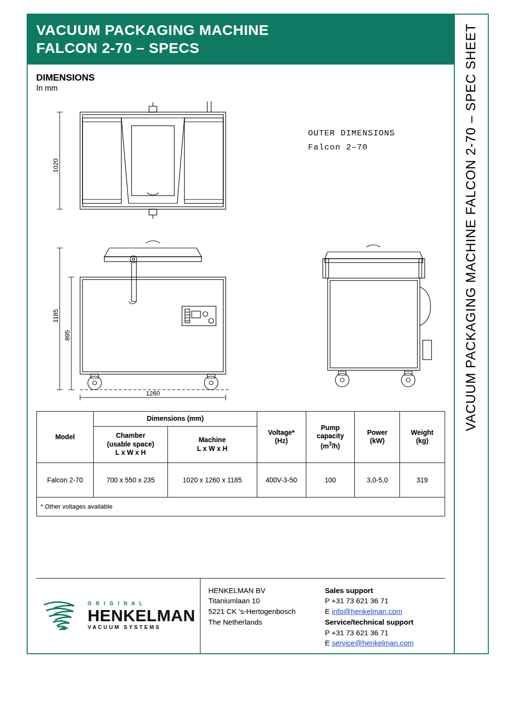VACUUM PACKAGING MACHINE
FALCON 2-70 – SPECS
DIMENSIONS
In mm
OUTER DIMENSIONS
Falcon 2–70
1020 1185 895 1260
| Model | Dimensions (mm) | Voltage* (Hz) | Pump capacity (m 3 /h) | Power (kW) | Weight (kg) |
| --- | --- | --- | --- | --- | --- |
| Chamber (usable space) L x W x H | Machine L x W x H |
| Falcon 2-70 | 700 x 550 x 235 | 1020 x 1260 x 1185 | 400V-3-50 | 100 | 3,0-5,0 | 319 |
| * Other voltages available |
O R I G I N A L
HENKELMAN
VACUUM SYSTEMS
HENKELMAN BV
Titaniumlaan 10
5221 CK ’s-Hertogenbosch
The Netherlands
Sales support
P +31 73 621 36 71
E info@henkelman.com
Service/technical support
P +31 73 621 36 71
E service@henkelman.com
VACUUM PACKAGING MACHINE FALCON 2-70 – SPEC SHEET